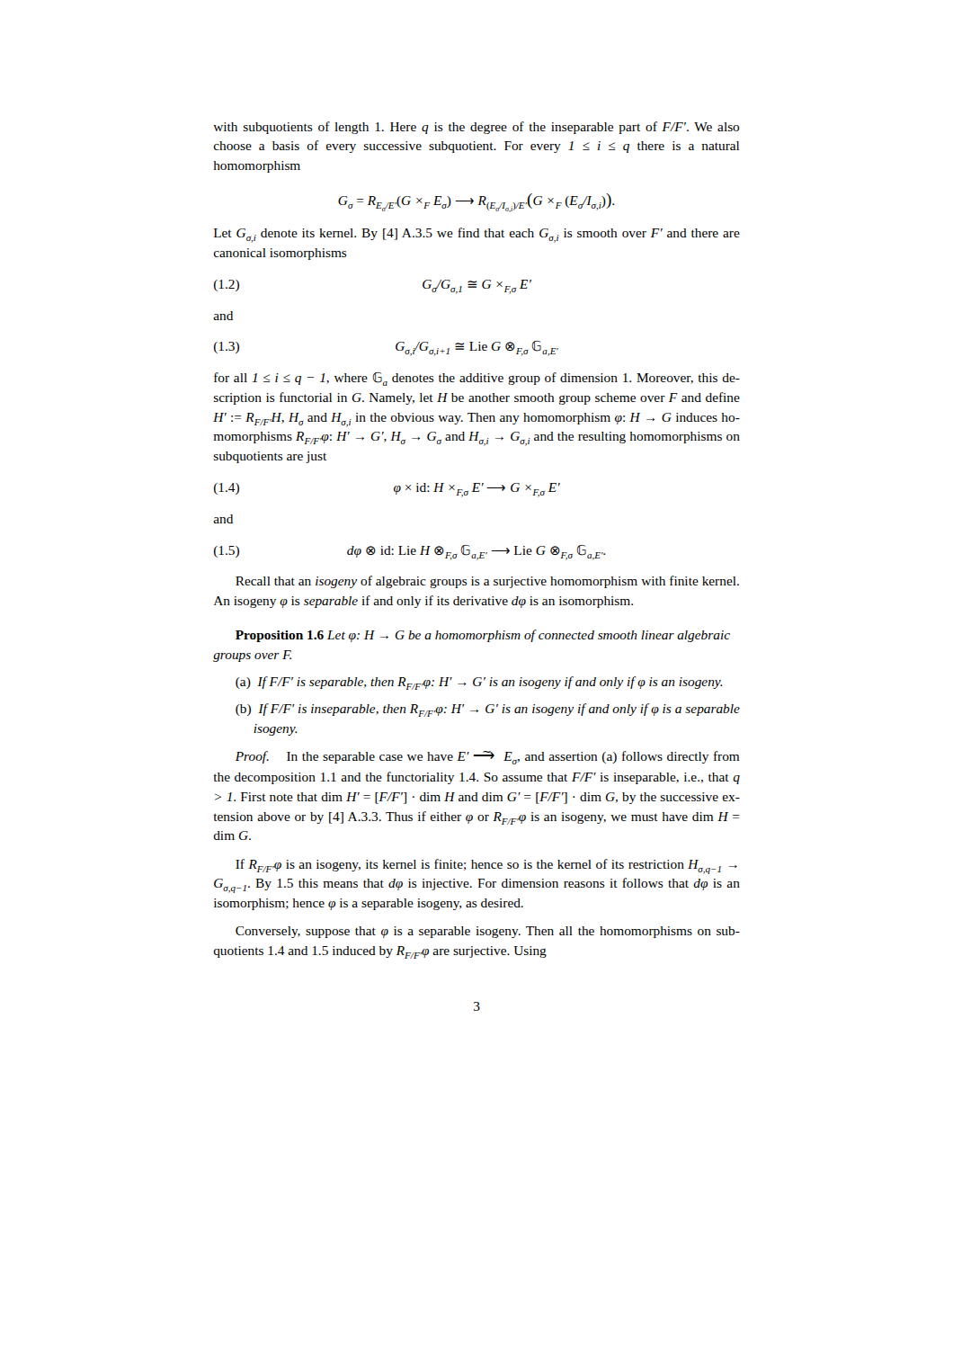with subquotients of length 1. Here q is the degree of the inseparable part of F/F′. We also choose a basis of every successive subquotient. For every 1 ≤ i ≤ q there is a natural homomorphism
Gσ = REσ/E′(G ×F Eσ) ⟶ R(Eσ/Iσ,i)/E′(G ×F (Eσ/Iσ,i)).
Let Gσ,i denote its kernel. By [4] A.3.5 we find that each Gσ,i is smooth over F′ and there are canonical isomorphisms
(1.2) Gσ/Gσ,1 ≅ G ×F,σ E′
and
(1.3) Gσ,i/Gσ,i+1 ≅ Lie G ⊗F,σ 𝔾a,E′
for all 1 ≤ i ≤ q − 1, where 𝔾a denotes the additive group of dimension 1. Moreover, this description is functorial in G. Namely, let H be another smooth group scheme over F and define H′ := RF/F′H, Hσ and Hσ,i in the obvious way. Then any homomorphism φ: H → G induces homomorphisms RF/F′φ: H′ → G′, Hσ → Gσ and Hσ,i → Gσ,i and the resulting homomorphisms on subquotients are just
(1.4) φ × id: H ×F,σ E′ ⟶ G ×F,σ E′
and
(1.5) dφ ⊗ id: Lie H ⊗F,σ 𝔾a,E′ ⟶ Lie G ⊗F,σ 𝔾a,E′.
Recall that an isogeny of algebraic groups is a surjective homomorphism with finite kernel. An isogeny φ is separable if and only if its derivative dφ is an isomorphism.
Proposition 1.6 Let φ: H → G be a homomorphism of connected smooth linear algebraic groups over F.
(a) If F/F′ is separable, then RF/F′φ: H′ → G′ is an isogeny if and only if φ is an isogeny.
(b) If F/F′ is inseparable, then RF/F′φ: H′ → G′ is an isogeny if and only if φ is a separable isogeny.
Proof. In the separable case we have E′ ⟶∼ Eσ, and assertion (a) follows directly from the decomposition 1.1 and the functoriality 1.4. So assume that F/F′ is inseparable, i.e., that q > 1. First note that dim H′ = [F/F′] · dim H and dim G′ = [F/F′] · dim G, by the successive extension above or by [4] A.3.3. Thus if either φ or RF/F′φ is an isogeny, we must have dim H = dim G.
If RF/F′φ is an isogeny, its kernel is finite; hence so is the kernel of its restriction Hσ,q−1 → Gσ,q−1. By 1.5 this means that dφ is injective. For dimension reasons it follows that dφ is an isomorphism; hence φ is a separable isogeny, as desired.
Conversely, suppose that φ is a separable isogeny. Then all the homomorphisms on subquotients 1.4 and 1.5 induced by RF/F′φ are surjective. Using
3